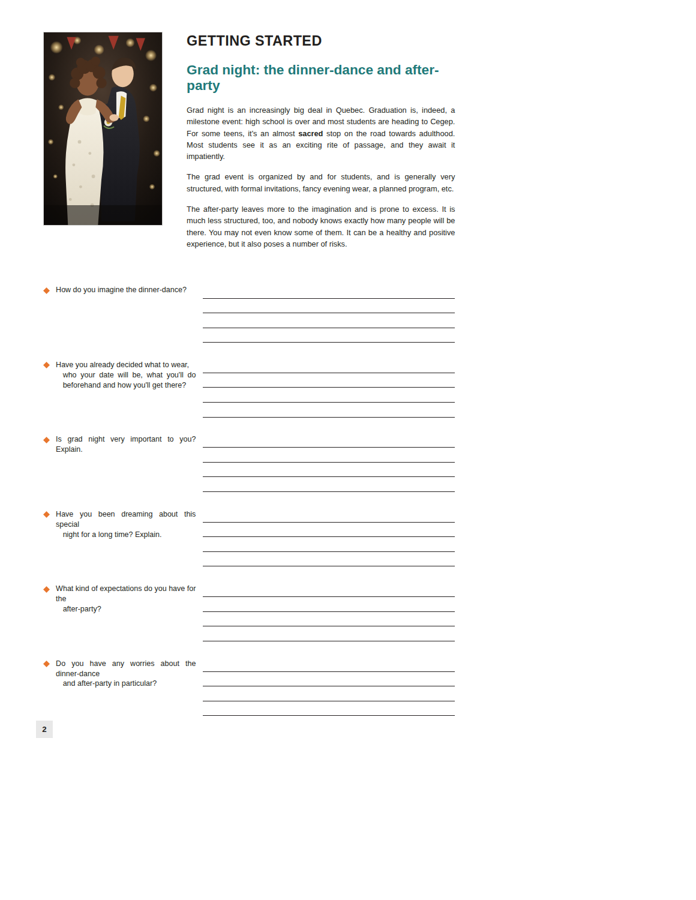GETTING STARTED
Grad night: the dinner-dance and after-party
Grad night is an increasingly big deal in Quebec. Graduation is, indeed, a milestone event: high school is over and most students are heading to Cegep. For some teens, it's an almost sacred stop on the road towards adulthood. Most students see it as an exciting rite of passage, and they await it impatiently.
The grad event is organized by and for students, and is generally very structured, with formal invitations, fancy evening wear, a planned program, etc.
The after-party leaves more to the imagination and is prone to excess. It is much less structured, too, and nobody knows exactly how many people will be there. You may not even know some of them. It can be a healthy and positive experience, but it also poses a number of risks.
How do you imagine the dinner-dance?
Have you already decided what to wear, who your date will be, what you'll do beforehand and how you'll get there?
Is grad night very important to you? Explain.
Have you been dreaming about this special night for a long time? Explain.
What kind of expectations do you have for the after-party?
Do you have any worries about the dinner-dance and after-party in particular?
2